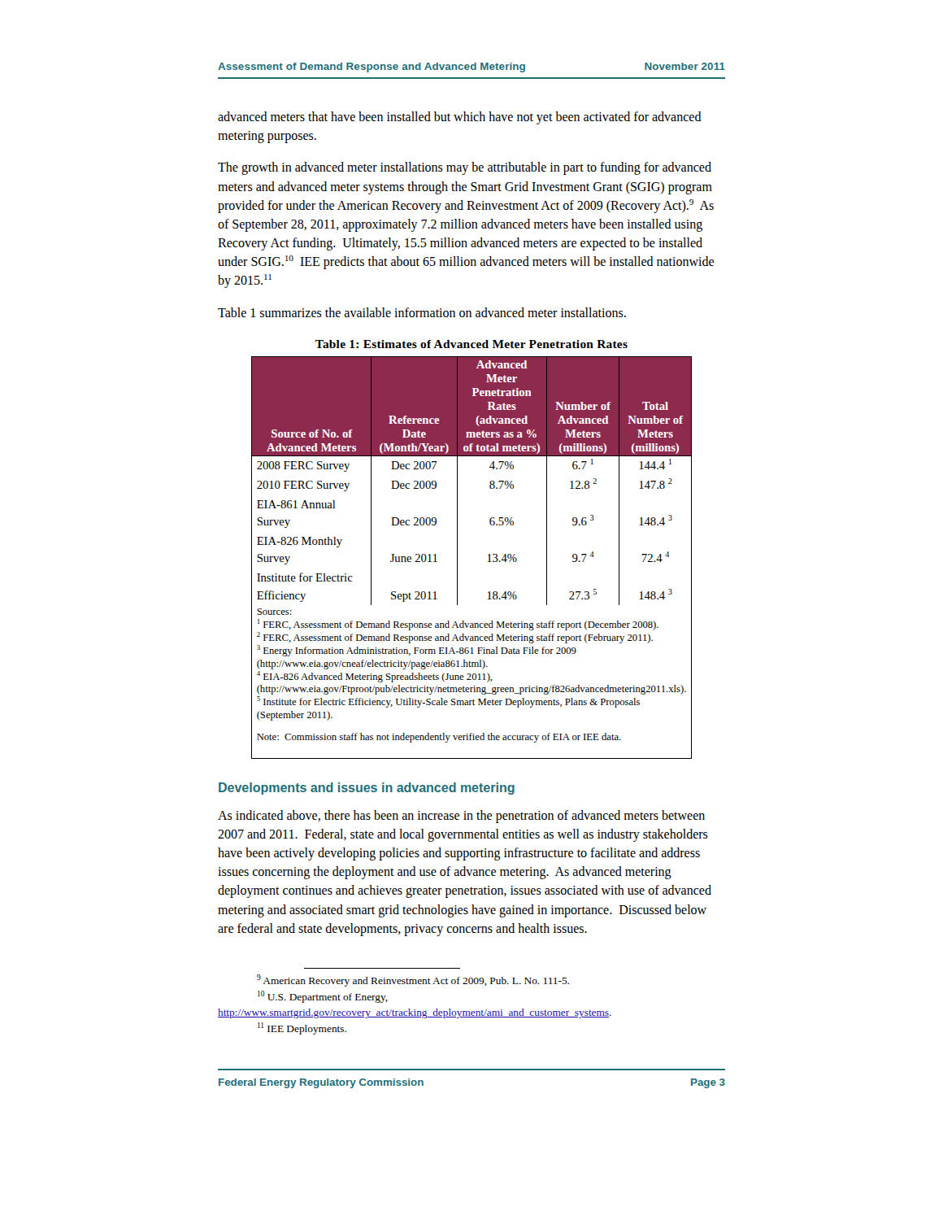Assessment of Demand Response and Advanced Metering November 2011
advanced meters that have been installed but which have not yet been activated for advanced metering purposes.
The growth in advanced meter installations may be attributable in part to funding for advanced meters and advanced meter systems through the Smart Grid Investment Grant (SGIG) program provided for under the American Recovery and Reinvestment Act of 2009 (Recovery Act).9 As of September 28, 2011, approximately 7.2 million advanced meters have been installed using Recovery Act funding. Ultimately, 15.5 million advanced meters are expected to be installed under SGIG.10 IEE predicts that about 65 million advanced meters will be installed nationwide by 2015.11
Table 1 summarizes the available information on advanced meter installations.
Table 1: Estimates of Advanced Meter Penetration Rates
| Source of No. of Advanced Meters | Reference Date (Month/Year) | Advanced Meter Penetration Rates (advanced meters as a % of total meters) | Number of Advanced Meters (millions) | Total Number of Meters (millions) |
| --- | --- | --- | --- | --- |
| 2008 FERC Survey | Dec 2007 | 4.7% | 6.7 1 | 144.4 1 |
| 2010 FERC Survey | Dec 2009 | 8.7% | 12.8 2 | 147.8 2 |
| EIA-861 Annual Survey | Dec 2009 | 6.5% | 9.6 3 | 148.4 3 |
| EIA-826 Monthly Survey | June 2011 | 13.4% | 9.7 4 | 72.4 4 |
| Institute for Electric Efficiency | Sept 2011 | 18.4% | 27.3 5 | 148.4 3 |
| Sources: 1 FERC, Assessment of Demand Response and Advanced Metering staff report (December 2008). 2 FERC, Assessment of Demand Response and Advanced Metering staff report (February 2011). 3 Energy Information Administration, Form EIA-861 Final Data File for 2009 (http://www.eia.gov/cneaf/electricity/page/eia861.html). 4 EIA-826 Advanced Metering Spreadsheets (June 2011), (http://www.eia.gov/Ftproot/pub/electricity/netmetering_green_pricing/f826advancedmetering2011.xls). 5 Institute for Electric Efficiency, Utility-Scale Smart Meter Deployments, Plans & Proposals (September 2011). Note: Commission staff has not independently verified the accuracy of EIA or IEE data. |
Developments and issues in advanced metering
As indicated above, there has been an increase in the penetration of advanced meters between 2007 and 2011. Federal, state and local governmental entities as well as industry stakeholders have been actively developing policies and supporting infrastructure to facilitate and address issues concerning the deployment and use of advance metering. As advanced metering deployment continues and achieves greater penetration, issues associated with use of advanced metering and associated smart grid technologies have gained in importance. Discussed below are federal and state developments, privacy concerns and health issues.
9 American Recovery and Reinvestment Act of 2009, Pub. L. No. 111-5.
10 U.S. Department of Energy,
http://www.smartgrid.gov/recovery_act/tracking_deployment/ami_and_customer_systems.
11 IEE Deployments.
Federal Energy Regulatory Commission Page 3